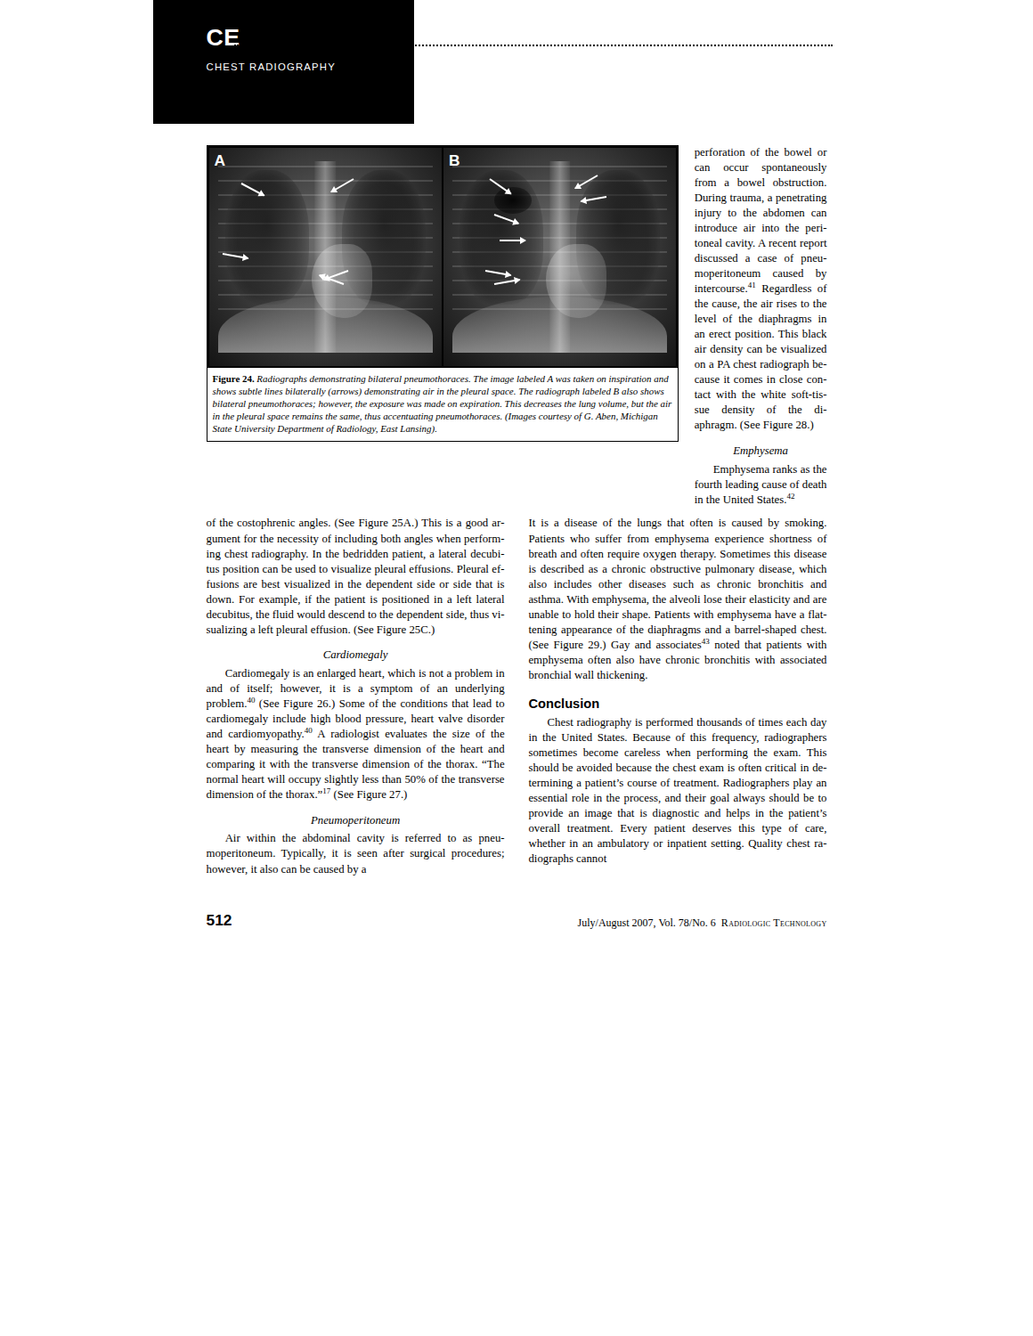CE
CHEST RADIOGRAPHY
A
B
Figure 24. Radiographs demonstrating bilateral pneumothoraces. The image labeled A was taken on inspiration and shows subtle lines bilaterally (arrows) demonstrating air in the pleural space. The radiograph labeled B also shows bilateral pneumothoraces; however, the exposure was made on expiration. This decreases the lung volume, but the air in the pleural space remains the same, thus accentuating pneumothoraces. (Images courtesy of G. Aben, Michigan State University Department of Radiology, East Lansing).
perforation of the bowel or can occur spontaneously from a bowel obstruction. During trauma, a penetrating injury to the abdomen can introduce air into the peritoneal cavity. A recent report discussed a case of pneumoperitoneum caused by intercourse.41 Regardless of the cause, the air rises to the level of the diaphragms in an erect position. This black air density can be visualized on a PA chest radiograph because it comes in close contact with the white soft-tissue density of the diaphragm. (See Figure 28.)
Emphysema
Emphysema ranks as the fourth leading cause of death in the United States.42
of the costophrenic angles. (See Figure 25A.) This is a good argument for the necessity of including both angles when performing chest radiography. In the bedridden patient, a lateral decubitus position can be used to visualize pleural effusions. Pleural effusions are best visualized in the dependent side or side that is down. For example, if the patient is positioned in a left lateral decubitus, the fluid would descend to the dependent side, thus visualizing a left pleural effusion. (See Figure 25C.)
Cardiomegaly
Cardiomegaly is an enlarged heart, which is not a problem in and of itself; however, it is a symptom of an underlying problem.40 (See Figure 26.) Some of the conditions that lead to cardiomegaly include high blood pressure, heart valve disorder and cardiomyopathy.40 A radiologist evaluates the size of the heart by measuring the transverse dimension of the heart and comparing it with the transverse dimension of the thorax. “The normal heart will occupy slightly less than 50% of the transverse dimension of the thorax.”17 (See Figure 27.)
Pneumoperitoneum
Air within the abdominal cavity is referred to as pneumoperitoneum. Typically, it is seen after surgical procedures; however, it also can be caused by a
It is a disease of the lungs that often is caused by smoking. Patients who suffer from emphysema experience shortness of breath and often require oxygen therapy. Sometimes this disease is described as a chronic obstructive pulmonary disease, which also includes other diseases such as chronic bronchitis and asthma. With emphysema, the alveoli lose their elasticity and are unable to hold their shape. Patients with emphysema have a flattening appearance of the diaphragms and a barrel-shaped chest. (See Figure 29.) Gay and associates43 noted that patients with emphysema often also have chronic bronchitis with associated bronchial wall thickening.
Conclusion
Chest radiography is performed thousands of times each day in the United States. Because of this frequency, radiographers sometimes become careless when performing the exam. This should be avoided because the chest exam is often critical in determining a patient’s course of treatment. Radiographers play an essential role in the process, and their goal always should be to provide an image that is diagnostic and helps in the patient’s overall treatment. Every patient deserves this type of care, whether in an ambulatory or inpatient setting. Quality chest radiographs cannot
512
July/August 2007, Vol. 78/No. 6 Radiologic Technology